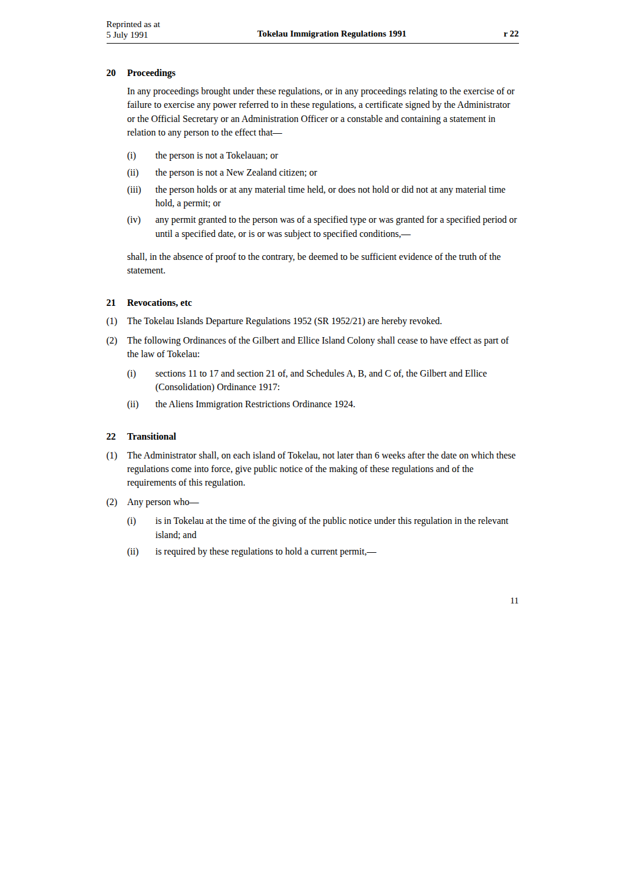Reprinted as at
5 July 1991
Tokelau Immigration Regulations 1991
r 22
20 Proceedings
In any proceedings brought under these regulations, or in any proceedings relating to the exercise of or failure to exercise any power referred to in these regulations, a certificate signed by the Administrator or the Official Secretary or an Administration Officer or a constable and containing a statement in relation to any person to the effect that—
(i)
the person is not a Tokelauan; or
(ii)
the person is not a New Zealand citizen; or
(iii)
the person holds or at any material time held, or does not hold or did not at any material time hold, a permit; or
(iv)
any permit granted to the person was of a specified type or was granted for a specified period or until a specified date, or is or was subject to specified conditions,—
shall, in the absence of proof to the contrary, be deemed to be sufficient evidence of the truth of the statement.
21 Revocations, etc
(1)
The Tokelau Islands Departure Regulations 1952 (SR 1952/21) are hereby revoked.
(2)
The following Ordinances of the Gilbert and Ellice Island Colony shall cease to have effect as part of the law of Tokelau:
(i)
sections 11 to 17 and section 21 of, and Schedules A, B, and C of, the Gilbert and Ellice (Consolidation) Ordinance 1917:
(ii)
the Aliens Immigration Restrictions Ordinance 1924.
22 Transitional
(1)
The Administrator shall, on each island of Tokelau, not later than 6 weeks after the date on which these regulations come into force, give public notice of the making of these regulations and of the requirements of this regulation.
(2)
Any person who—
(i)
is in Tokelau at the time of the giving of the public notice under this regulation in the relevant island; and
(ii)
is required by these regulations to hold a current permit,—
11